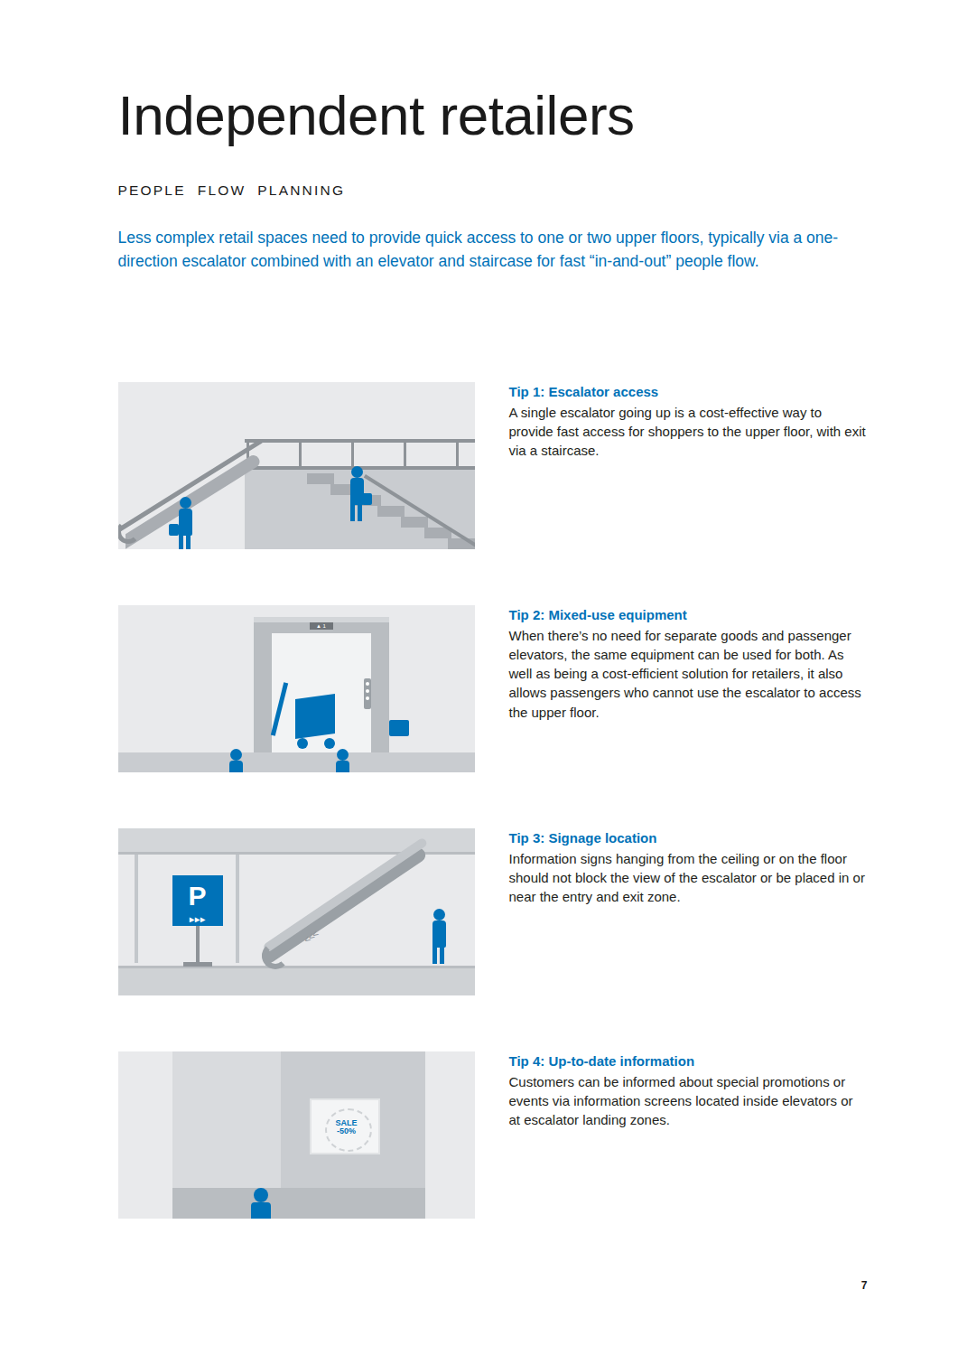Independent retailers
PEOPLE FLOW PLANNING
Less complex retail spaces need to provide quick access to one or two upper floors, typically via a one-direction escalator combined with an elevator and staircase for fast “in-and-out” people flow.
Tip 1: Escalator access
A single escalator going up is a cost-effective way to provide fast access for shoppers to the upper floor, with exit via a staircase.
▲ 1
Tip 2: Mixed-use equipment
When there’s no need for separate goods and passenger elevators, the same equipment can be used for both. As well as being a cost-efficient solution for retailers, it also allows passengers who cannot use the escalator to access the upper floor.
<<<
P▸▸▸
Tip 3: Signage location
Information signs hanging from the ceiling or on the floor should not block the view of the escalator or be placed in or near the entry and exit zone.
SALE
-50%
Tip 4: Up-to-date information
Customers can be informed about special promotions or events via information screens located inside elevators or at escalator landing zones.
7